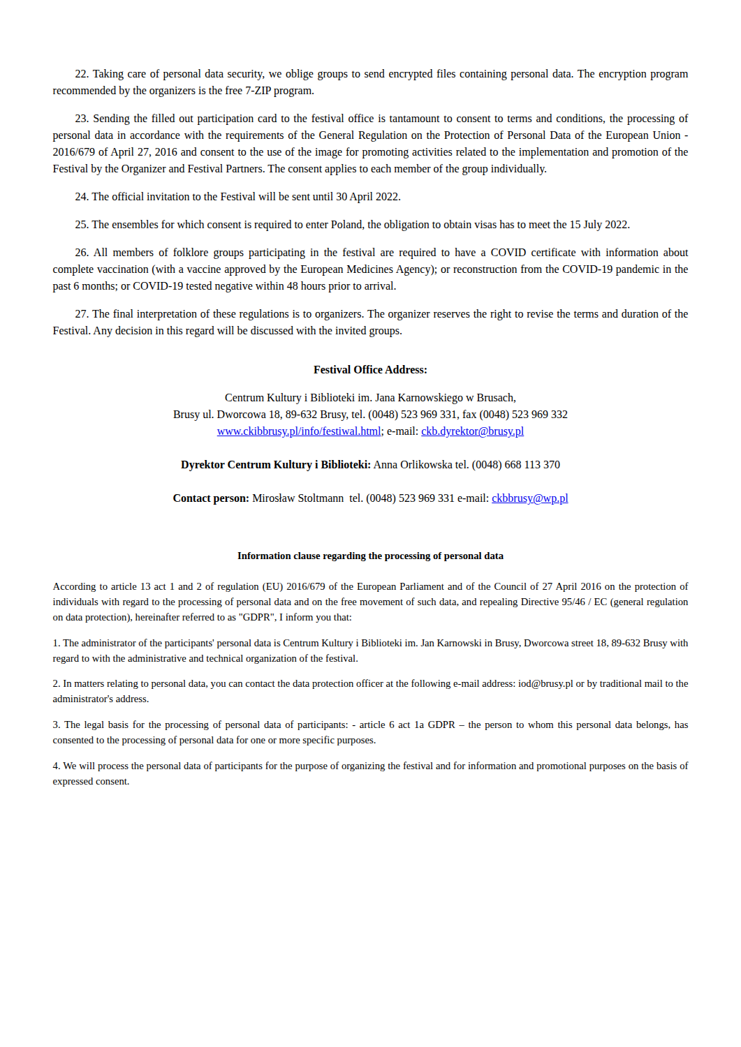22. Taking care of personal data security, we oblige groups to send encrypted files containing personal data. The encryption program recommended by the organizers is the free 7-ZIP program.
23. Sending the filled out participation card to the festival office is tantamount to consent to terms and conditions, the processing of personal data in accordance with the requirements of the General Regulation on the Protection of Personal Data of the European Union - 2016/679 of April 27, 2016 and consent to the use of the image for promoting activities related to the implementation and promotion of the Festival by the Organizer and Festival Partners. The consent applies to each member of the group individually.
24. The official invitation to the Festival will be sent until 30 April 2022.
25. The ensembles for which consent is required to enter Poland, the obligation to obtain visas has to meet the 15 July 2022.
26. All members of folklore groups participating in the festival are required to have a COVID certificate with information about complete vaccination (with a vaccine approved by the European Medicines Agency); or reconstruction from the COVID-19 pandemic in the past 6 months; or COVID-19 tested negative within 48 hours prior to arrival.
27. The final interpretation of these regulations is to organizers. The organizer reserves the right to revise the terms and duration of the Festival. Any decision in this regard will be discussed with the invited groups.
Festival Office Address:
Centrum Kultury i Biblioteki im. Jana Karnowskiego w Brusach,
Brusy ul. Dworcowa 18, 89-632 Brusy, tel. (0048) 523 969 331, fax (0048) 523 969 332
www.ckibbrusy.pl/info/festiwal.html; e-mail: ckb.dyrektor@brusy.pl
Dyrektor Centrum Kultury i Biblioteki: Anna Orlikowska tel. (0048) 668 113 370
Contact person: Mirosław Stoltmann tel. (0048) 523 969 331 e-mail: ckbbrusy@wp.pl
Information clause regarding the processing of personal data
According to article 13 act 1 and 2 of regulation (EU) 2016/679 of the European Parliament and of the Council of 27 April 2016 on the protection of individuals with regard to the processing of personal data and on the free movement of such data, and repealing Directive 95/46 / EC (general regulation on data protection), hereinafter referred to as "GDPR", I inform you that:
1. The administrator of the participants' personal data is Centrum Kultury i Biblioteki im. Jan Karnowski in Brusy, Dworcowa street 18, 89-632 Brusy with regard to with the administrative and technical organization of the festival.
2. In matters relating to personal data, you can contact the data protection officer at the following e-mail address: iod@brusy.pl or by traditional mail to the administrator's address.
3. The legal basis for the processing of personal data of participants: - article 6 act 1a GDPR – the person to whom this personal data belongs, has consented to the processing of personal data for one or more specific purposes.
4. We will process the personal data of participants for the purpose of organizing the festival and for information and promotional purposes on the basis of expressed consent.